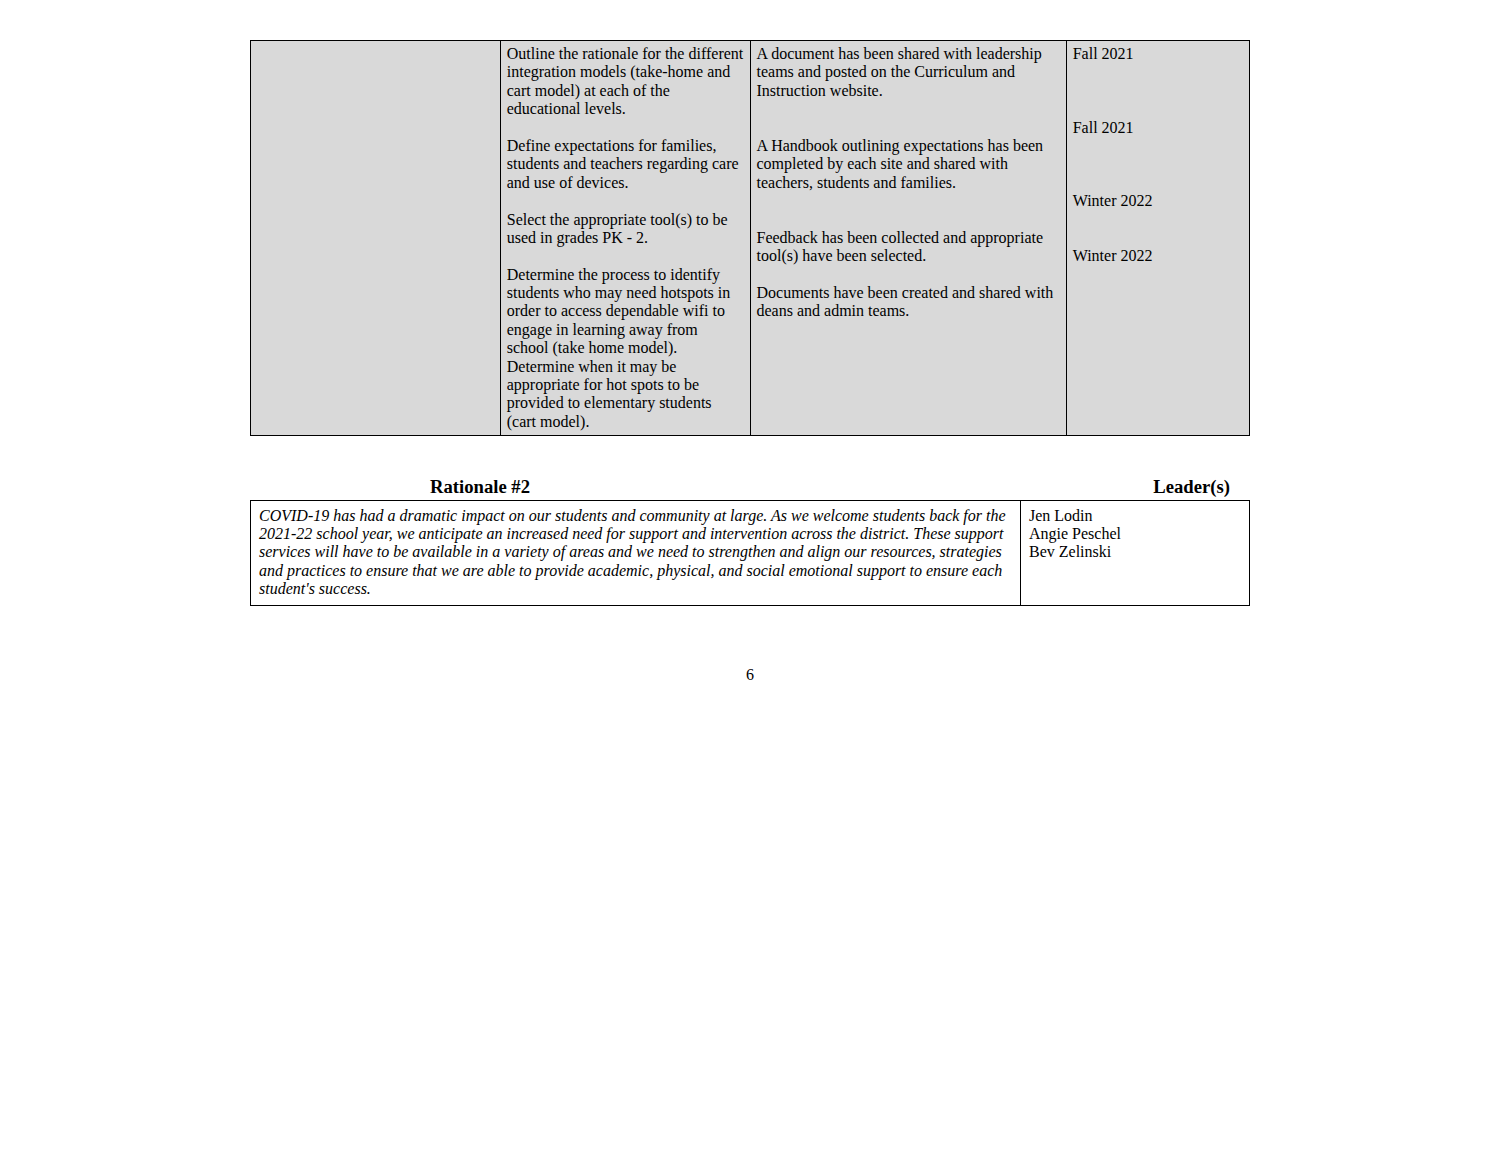| | Outline the rationale for the different integration models (take-home and cart model) at each of the educational levels. Define expectations for families, students and teachers regarding care and use of devices. Select the appropriate tool(s) to be used in grades PK - 2. Determine the process to identify students who may need hotspots in order to access dependable wifi to engage in learning away from school (take home model). Determine when it may be appropriate for hot spots to be provided to elementary students (cart model). | A document has been shared with leadership teams and posted on the Curriculum and Instruction website. A Handbook outlining expectations has been completed by each site and shared with teachers, students and families. Feedback has been collected and appropriate tool(s) have been selected. Documents have been created and shared with deans and admin teams. | Fall 2021 Fall 2021 Winter 2022 Winter 2022 |
Rationale #2 Leader(s)
| COVID-19 has had a dramatic impact on our students and community at large. As we welcome students back for the 2021-22 school year, we anticipate an increased need for support and intervention across the district. These support services will have to be available in a variety of areas and we need to strengthen and align our resources, strategies and practices to ensure that we are able to provide academic, physical, and social emotional support to ensure each student's success. | Jen Lodin Angie Peschel Bev Zelinski |
6